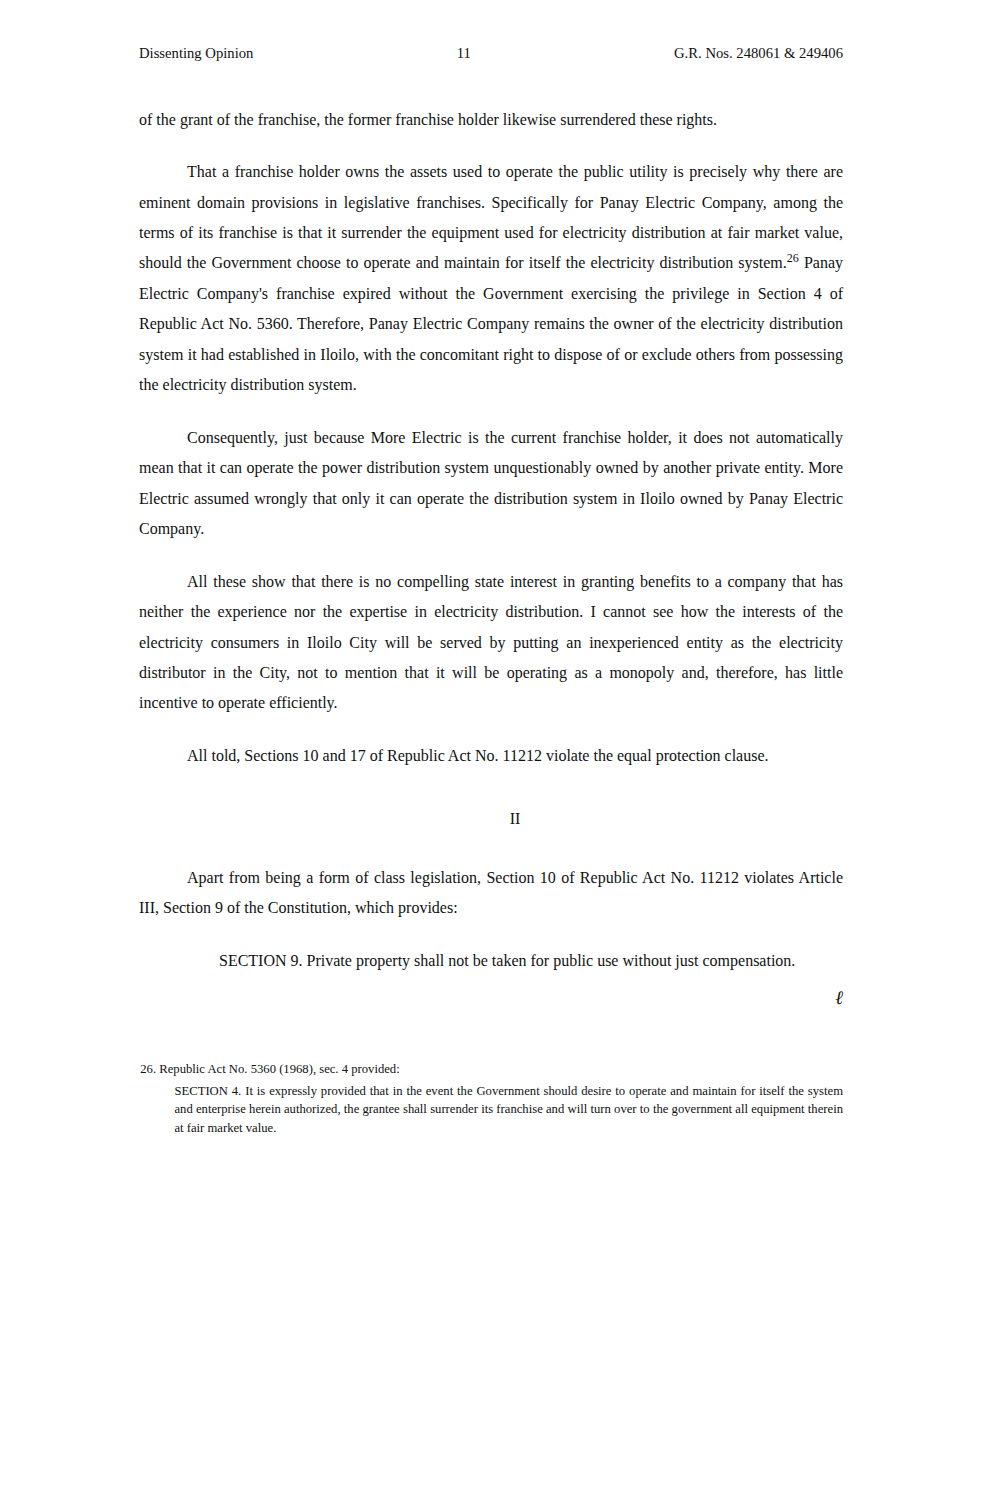Dissenting Opinion
11
G.R. Nos. 248061 & 249406
of the grant of the franchise, the former franchise holder likewise surrendered these rights.
That a franchise holder owns the assets used to operate the public utility is precisely why there are eminent domain provisions in legislative franchises. Specifically for Panay Electric Company, among the terms of its franchise is that it surrender the equipment used for electricity distribution at fair market value, should the Government choose to operate and maintain for itself the electricity distribution system.26 Panay Electric Company's franchise expired without the Government exercising the privilege in Section 4 of Republic Act No. 5360. Therefore, Panay Electric Company remains the owner of the electricity distribution system it had established in Iloilo, with the concomitant right to dispose of or exclude others from possessing the electricity distribution system.
Consequently, just because More Electric is the current franchise holder, it does not automatically mean that it can operate the power distribution system unquestionably owned by another private entity. More Electric assumed wrongly that only it can operate the distribution system in Iloilo owned by Panay Electric Company.
All these show that there is no compelling state interest in granting benefits to a company that has neither the experience nor the expertise in electricity distribution. I cannot see how the interests of the electricity consumers in Iloilo City will be served by putting an inexperienced entity as the electricity distributor in the City, not to mention that it will be operating as a monopoly and, therefore, has little incentive to operate efficiently.
All told, Sections 10 and 17 of Republic Act No. 11212 violate the equal protection clause.
II
Apart from being a form of class legislation, Section 10 of Republic Act No. 11212 violates Article III, Section 9 of the Constitution, which provides:
SECTION 9. Private property shall not be taken for public use without just compensation.
ℓ
Republic Act No. 5360 (1968), sec. 4 provided: SECTION 4. It is expressly provided that in the event the Government should desire to operate and maintain for itself the system and enterprise herein authorized, the grantee shall surrender its franchise and will turn over to the government all equipment therein at fair market value.